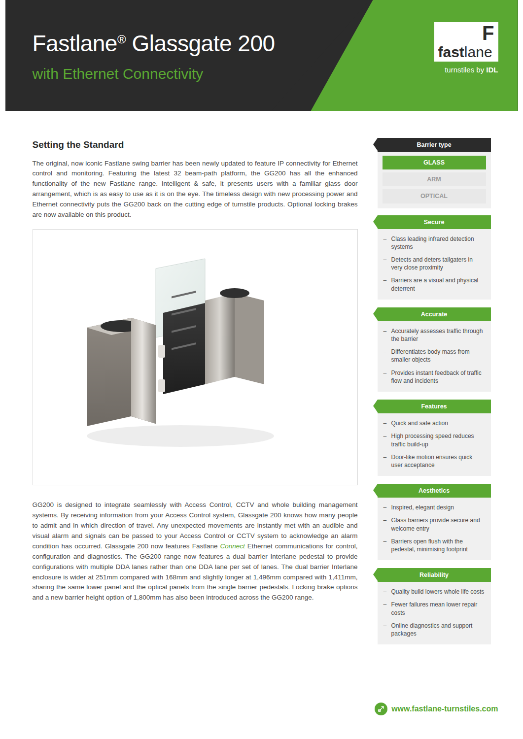Fastlane® Glassgate 200
with Ethernet Connectivity
F
fastlane
turnstiles by IDL
Setting the Standard
The original, now iconic Fastlane swing barrier has been newly updated to feature IP connectivity for Ethernet control and monitoring. Featuring the latest 32 beam-path platform, the GG200 has all the enhanced functionality of the new Fastlane range. Intelligent & safe, it presents users with a familiar glass door arrangement, which is as easy to use as it is on the eye. The timeless design with new processing power and Ethernet connectivity puts the GG200 back on the cutting edge of turnstile products. Optional locking brakes are now available on this product.
GG200 is designed to integrate seamlessly with Access Control, CCTV and whole building management systems. By receiving information from your Access Control system, Glassgate 200 knows how many people to admit and in which direction of travel. Any unexpected movements are instantly met with an audible and visual alarm and signals can be passed to your Access Control or CCTV system to acknowledge an alarm condition has occurred. Glassgate 200 now features Fastlane Connect Ethernet communications for control, configuration and diagnostics. The GG200 range now features a dual barrier Interlane pedestal to provide configurations with multiple DDA lanes rather than one DDA lane per set of lanes. The dual barrier Interlane enclosure is wider at 251mm compared with 168mm and slightly longer at 1,496mm compared with 1,411mm, sharing the same lower panel and the optical panels from the single barrier pedestals. Locking brake options and a new barrier height option of 1,800mm has also been introduced across the GG200 range.
Barrier type
GLASS
ARM
OPTICAL
Secure
Class leading infrared detection systems
Detects and deters tailgaters in very close proximity
Barriers are a visual and physical deterrent
Accurate
Accurately assesses traffic through the barrier
Differentiates body mass from smaller objects
Provides instant feedback of traffic flow and incidents
Features
Quick and safe action
High processing speed reduces traffic build-up
Door-like motion ensures quick user acceptance
Aesthetics
Inspired, elegant design
Glass barriers provide secure and welcome entry
Barriers open flush with the pedestal, minimising footprint
Reliability
Quality build lowers whole life costs
Fewer failures mean lower repair costs
Online diagnostics and support packages
www.fastlane-turnstiles.com